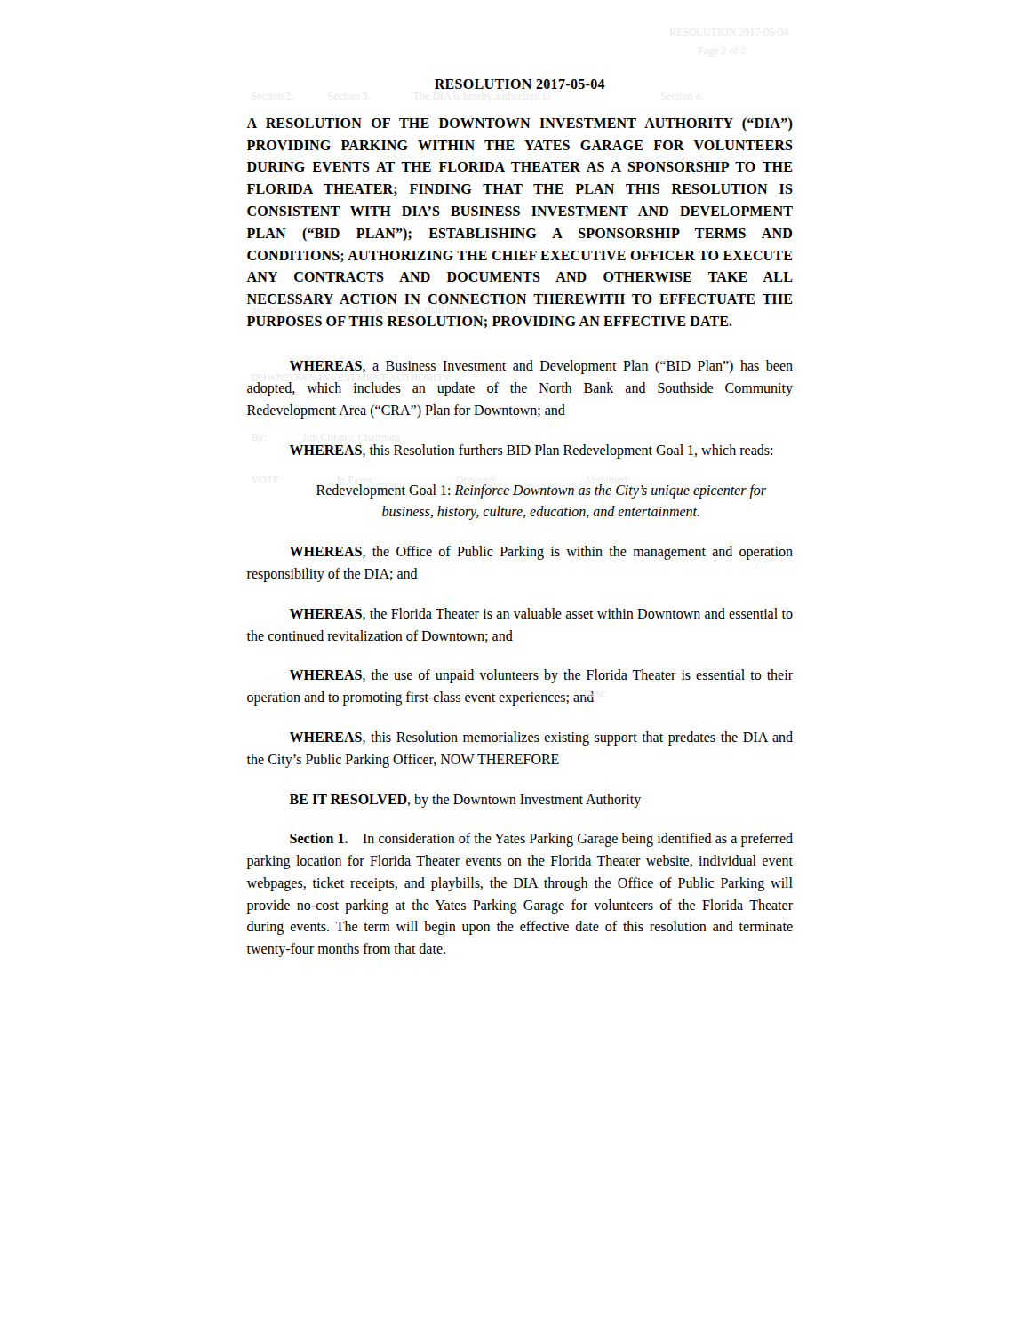RESOLUTION 2017-05-04 Page 2 of 2 Section 2. Section 3. The DIA is hereby authorized to Section 4. Section 5. This Resolution shall become effective DOWNTOWN INVESTMENT AUTHORITY By: Jim Citrano, Chairman VOTE: In Favor: Opposed: Abstained: Attest: Date:
RESOLUTION 2017-05-04
A RESOLUTION OF THE DOWNTOWN INVESTMENT AUTHORITY (“DIA”) PROVIDING PARKING WITHIN THE YATES GARAGE FOR VOLUNTEERS DURING EVENTS AT THE FLORIDA THEATER AS A SPONSORSHIP TO THE FLORIDA THEATER; FINDING THAT THE PLAN THIS RESOLUTION IS CONSISTENT WITH DIA’S BUSINESS INVESTMENT AND DEVELOPMENT PLAN (“BID PLAN”); ESTABLISHING A SPONSORSHIP TERMS AND CONDITIONS; AUTHORIZING THE CHIEF EXECUTIVE OFFICER TO EXECUTE ANY CONTRACTS AND DOCUMENTS AND OTHERWISE TAKE ALL NECESSARY ACTION IN CONNECTION THEREWITH TO EFFECTUATE THE PURPOSES OF THIS RESOLUTION; PROVIDING AN EFFECTIVE DATE.
WHEREAS, a Business Investment and Development Plan (“BID Plan”) has been adopted, which includes an update of the North Bank and Southside Community Redevelopment Area (“CRA”) Plan for Downtown; and
WHEREAS, this Resolution furthers BID Plan Redevelopment Goal 1, which reads:
Redevelopment Goal 1: Reinforce Downtown as the City’s unique epicenter for business, history, culture, education, and entertainment.
WHEREAS, the Office of Public Parking is within the management and operation responsibility of the DIA; and
WHEREAS, the Florida Theater is an valuable asset within Downtown and essential to the continued revitalization of Downtown; and
WHEREAS, the use of unpaid volunteers by the Florida Theater is essential to their operation and to promoting first-class event experiences; and
WHEREAS, this Resolution memorializes existing support that predates the DIA and the City’s Public Parking Officer, NOW THEREFORE
BE IT RESOLVED, by the Downtown Investment Authority
Section 1. In consideration of the Yates Parking Garage being identified as a preferred parking location for Florida Theater events on the Florida Theater website, individual event webpages, ticket receipts, and playbills, the DIA through the Office of Public Parking will provide no-cost parking at the Yates Parking Garage for volunteers of the Florida Theater during events. The term will begin upon the effective date of this resolution and terminate twenty-four months from that date.